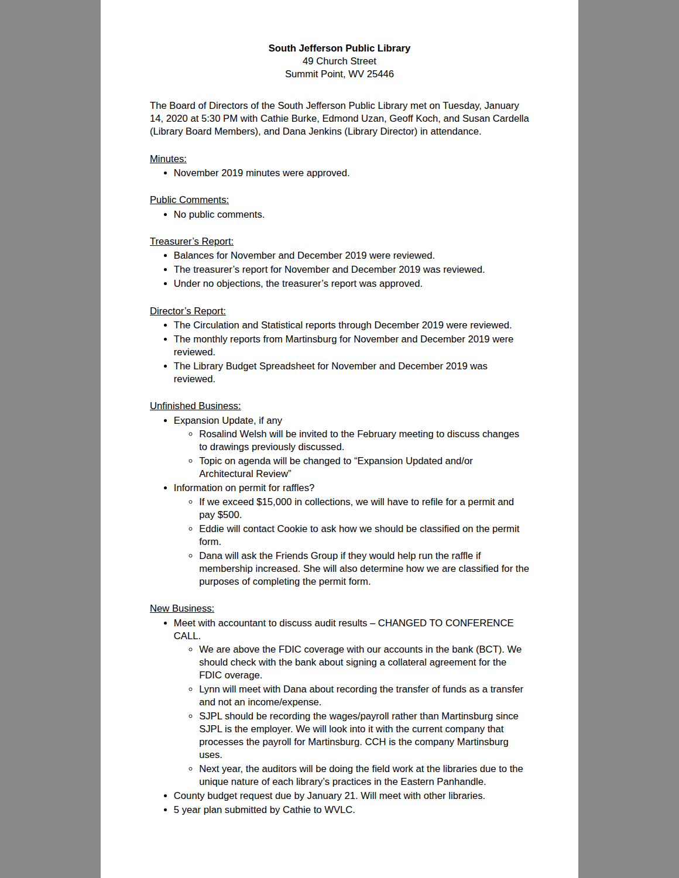South Jefferson Public Library
49 Church Street
Summit Point, WV 25446
The Board of Directors of the South Jefferson Public Library met on Tuesday, January 14, 2020 at 5:30 PM with Cathie Burke, Edmond Uzan, Geoff Koch, and Susan Cardella (Library Board Members), and Dana Jenkins (Library Director) in attendance.
Minutes:
November 2019 minutes were approved.
Public Comments:
No public comments.
Treasurer’s Report:
Balances for November and December 2019 were reviewed.
The treasurer’s report for November and December 2019 was reviewed.
Under no objections, the treasurer’s report was approved.
Director’s Report:
The Circulation and Statistical reports through December 2019 were reviewed.
The monthly reports from Martinsburg for November and December 2019 were reviewed.
The Library Budget Spreadsheet for November and December 2019 was reviewed.
Unfinished Business:
Expansion Update, if any
Rosalind Welsh will be invited to the February meeting to discuss changes to drawings previously discussed.
Topic on agenda will be changed to “Expansion Updated and/or Architectural Review”
Information on permit for raffles?
If we exceed $15,000 in collections, we will have to refile for a permit and pay $500.
Eddie will contact Cookie to ask how we should be classified on the permit form.
Dana will ask the Friends Group if they would help run the raffle if membership increased. She will also determine how we are classified for the purposes of completing the permit form.
New Business:
Meet with accountant to discuss audit results – CHANGED TO CONFERENCE CALL.
We are above the FDIC coverage with our accounts in the bank (BCT). We should check with the bank about signing a collateral agreement for the FDIC overage.
Lynn will meet with Dana about recording the transfer of funds as a transfer and not an income/expense.
SJPL should be recording the wages/payroll rather than Martinsburg since SJPL is the employer. We will look into it with the current company that processes the payroll for Martinsburg. CCH is the company Martinsburg uses.
Next year, the auditors will be doing the field work at the libraries due to the unique nature of each library’s practices in the Eastern Panhandle.
County budget request due by January 21. Will meet with other libraries.
5 year plan submitted by Cathie to WVLC.